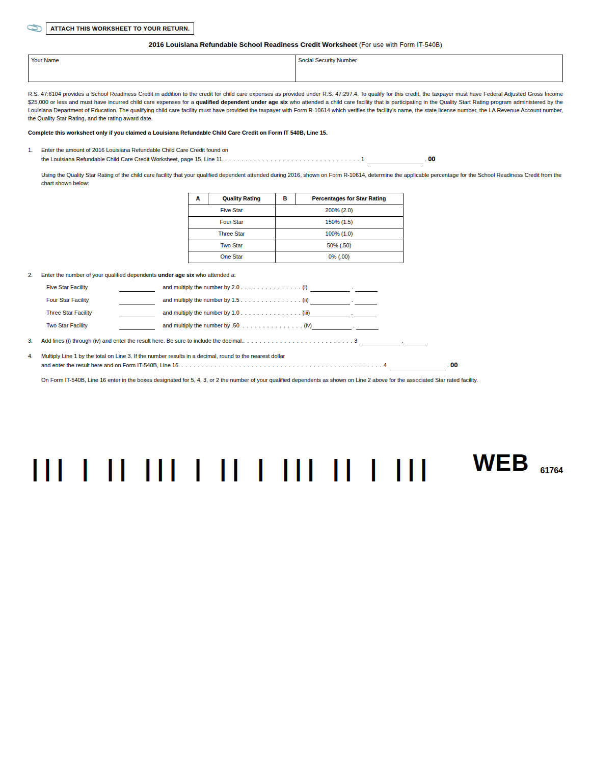📎 ATTACH THIS WORKSHEET TO YOUR RETURN.
2016 Louisiana Refundable School Readiness Credit Worksheet (For use with Form IT-540B)
| Your Name | Social Security Number |
R.S. 47:6104 provides a School Readiness Credit in addition to the credit for child care expenses as provided under R.S. 47:297.4. To qualify for this credit, the taxpayer must have Federal Adjusted Gross Income $25,000 or less and must have incurred child care expenses for a qualified dependent under age six who attended a child care facility that is participating in the Quality Start Rating program administered by the Louisiana Department of Education. The qualifying child care facility must have provided the taxpayer with Form R-10614 which verifies the facility’s name, the state license number, the LA Revenue Account number, the Quality Star Rating, and the rating award date.
Complete this worksheet only if you claimed a Louisiana Refundable Child Care Credit on Form IT 540B, Line 15.
1.
Enter the amount of 2016 Louisiana Refundable Child Care Credit found on
the Louisiana Refundable Child Care Credit Worksheet, page 15, Line 11. . . . . . . . . . . . . . . . . . . . . . . . . . . . . . . . . . 1 . 00
Using the Quality Star Rating of the child care facility that your qualified dependent attended during 2016, shown on Form R-10614, determine the applicable percentage for the School Readiness Credit from the chart shown below:
| A | Quality Rating | B | Percentages for Star Rating |
| --- | --- | --- | --- |
| Five Star | 200% (2.0) |
| Four Star | 150% (1.5) |
| Three Star | 100% (1.0) |
| Two Star | 50% (.50) |
| One Star | 0% (.00) |
2.
Enter the number of your qualified dependents under age six who attended a:
Five Star Facility and multiply the number by 2.0 . . . . . . . . . . . . . . . (i) .
Four Star Facility and multiply the number by 1.5 . . . . . . . . . . . . . . . (ii) .
Three Star Facility and multiply the number by 1.0 . . . . . . . . . . . . . . . (iii) .
Two Star Facility and multiply the number by .50 . . . . . . . . . . . . . . . (iv) .
3.
Add lines (i) through (iv) and enter the result here. Be sure to include the decimal.. . . . . . . . . . . . . . . . . . . . . . . . . . . 3 .
4.
Multiply Line 1 by the total on Line 3. If the number results in a decimal, round to the nearest dollar
and enter the result here and on Form IT-540B, Line 16. . . . . . . . . . . . . . . . . . . . . . . . . . . . . . . . . . . . . . . . . . . . . . . . . . 4 . 00
On Form IT-540B, Line 16 enter in the boxes designated for 5, 4, 3, or 2 the number of your qualified dependents as shown on Line 2 above for the associated Star rated facility.
||| | || ||| | || | ||| || | |||
WEB
61764